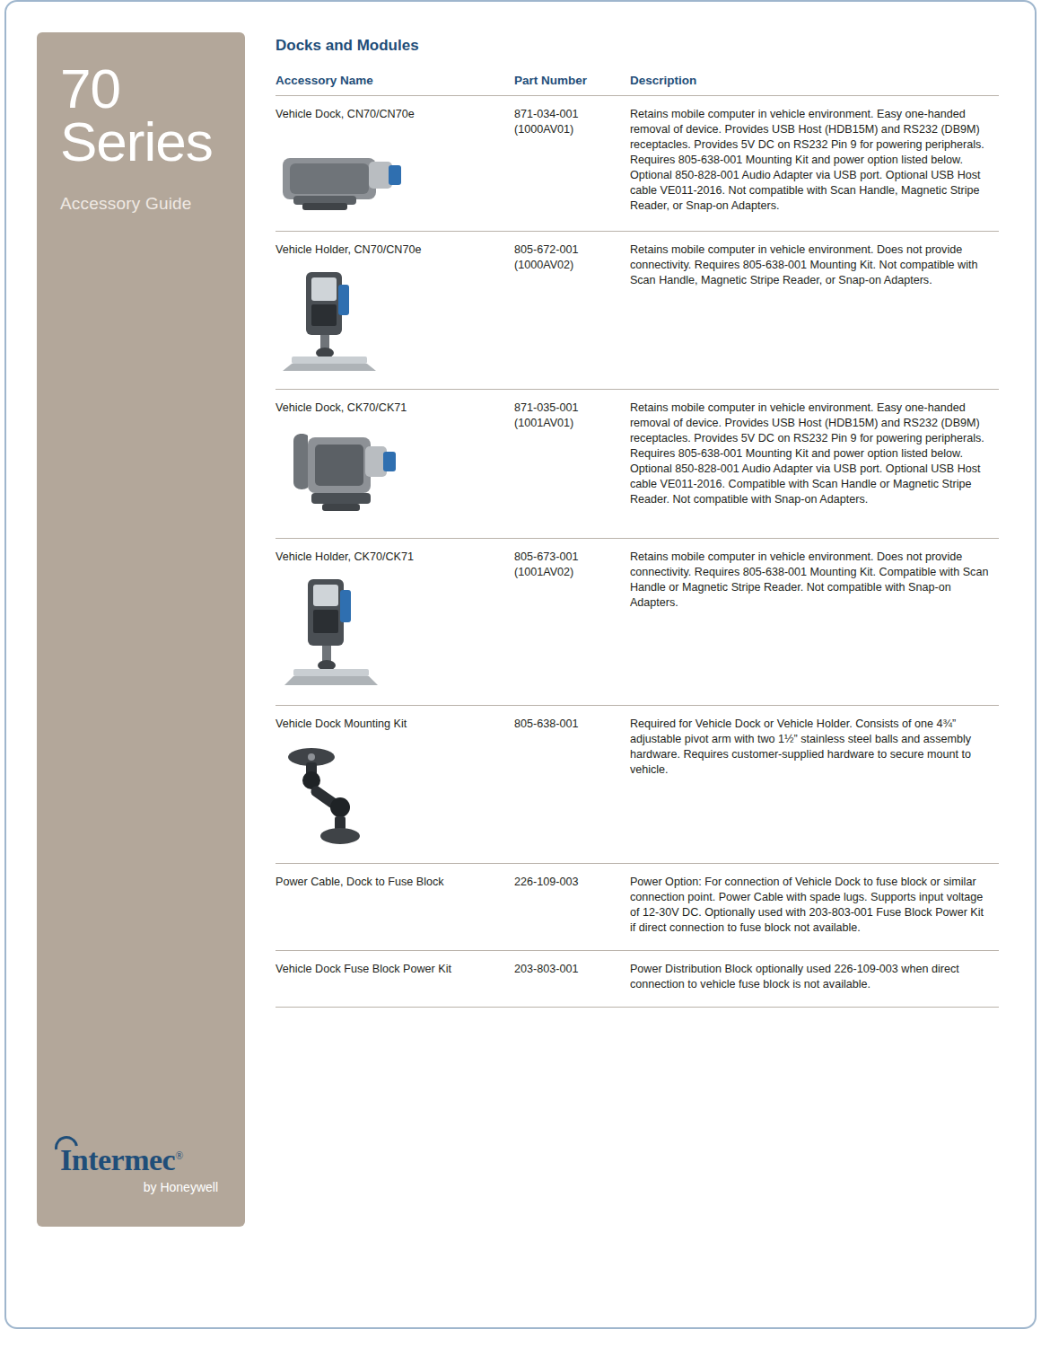70 Series
Accessory Guide
Intermec®
by Honeywell
Docks and Modules
| Accessory Name | Part Number | Description |
| --- | --- | --- |
| Vehicle Dock, CN70/CN70e | 871-034-001 (1000AV01) | Retains mobile computer in vehicle environment. Easy one-handed removal of device. Provides USB Host (HDB15M) and RS232 (DB9M) receptacles. Provides 5V DC on RS232 Pin 9 for powering peripherals. Requires 805-638-001 Mounting Kit and power option listed below. Optional 850-828-001 Audio Adapter via USB port. Optional USB Host cable VE011-2016. Not compatible with Scan Handle, Magnetic Stripe Reader, or Snap-on Adapters. |
| Vehicle Holder, CN70/CN70e | 805-672-001 (1000AV02) | Retains mobile computer in vehicle environment. Does not provide connectivity. Requires 805-638-001 Mounting Kit. Not compatible with Scan Handle, Magnetic Stripe Reader, or Snap-on Adapters. |
| Vehicle Dock, CK70/CK71 | 871-035-001 (1001AV01) | Retains mobile computer in vehicle environment. Easy one-handed removal of device. Provides USB Host (HDB15M) and RS232 (DB9M) receptacles. Provides 5V DC on RS232 Pin 9 for powering peripherals. Requires 805-638-001 Mounting Kit and power option listed below. Optional 850-828-001 Audio Adapter via USB port. Optional USB Host cable VE011-2016. Compatible with Scan Handle or Magnetic Stripe Reader. Not compatible with Snap-on Adapters. |
| Vehicle Holder, CK70/CK71 | 805-673-001 (1001AV02) | Retains mobile computer in vehicle environment. Does not provide connectivity. Requires 805-638-001 Mounting Kit. Compatible with Scan Handle or Magnetic Stripe Reader. Not compatible with Snap-on Adapters. |
| Vehicle Dock Mounting Kit | 805-638-001 | Required for Vehicle Dock or Vehicle Holder. Consists of one 4¾” adjustable pivot arm with two 1½” stainless steel balls and assembly hardware. Requires customer-supplied hardware to secure mount to vehicle. |
| Power Cable, Dock to Fuse Block | 226-109-003 | Power Option: For connection of Vehicle Dock to fuse block or similar connection point. Power Cable with spade lugs. Supports input voltage of 12-30V DC. Optionally used with 203-803-001 Fuse Block Power Kit if direct connection to fuse block not available. |
| Vehicle Dock Fuse Block Power Kit | 203-803-001 | Power Distribution Block optionally used 226-109-003 when direct connection to vehicle fuse block is not available. |